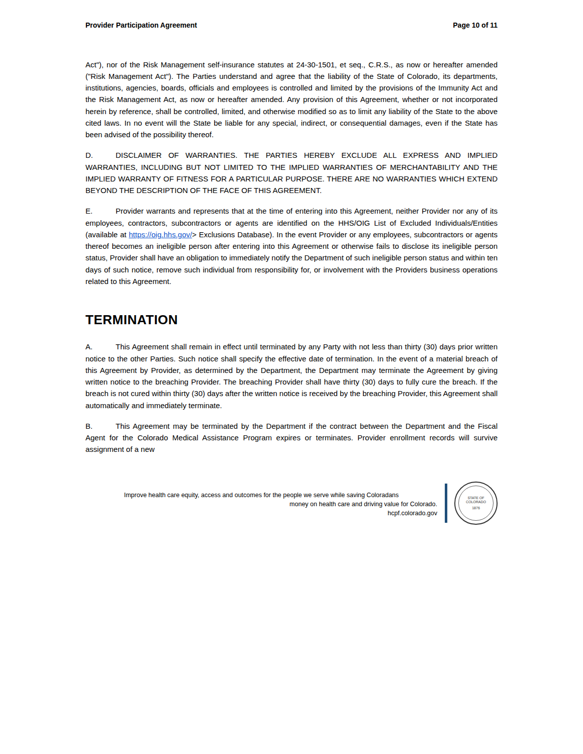Provider Participation Agreement Page 10 of 11
Act"), nor of the Risk Management self-insurance statutes at 24-30-1501, et seq., C.R.S., as now or hereafter amended ("Risk Management Act"). The Parties understand and agree that the liability of the State of Colorado, its departments, institutions, agencies, boards, officials and employees is controlled and limited by the provisions of the Immunity Act and the Risk Management Act, as now or hereafter amended. Any provision of this Agreement, whether or not incorporated herein by reference, shall be controlled, limited, and otherwise modified so as to limit any liability of the State to the above cited laws. In no event will the State be liable for any special, indirect, or consequential damages, even if the State has been advised of the possibility thereof.
D. DISCLAIMER OF WARRANTIES. THE PARTIES HEREBY EXCLUDE ALL EXPRESS AND IMPLIED WARRANTIES, INCLUDING BUT NOT LIMITED TO THE IMPLIED WARRANTIES OF MERCHANTABILITY AND THE IMPLIED WARRANTY OF FITNESS FOR A PARTICULAR PURPOSE. THERE ARE NO WARRANTIES WHICH EXTEND BEYOND THE DESCRIPTION OF THE FACE OF THIS AGREEMENT.
E. Provider warrants and represents that at the time of entering into this Agreement, neither Provider nor any of its employees, contractors, subcontractors or agents are identified on the HHS/OIG List of Excluded Individuals/Entities (available at https://oig.hhs.gov/> Exclusions Database). In the event Provider or any employees, subcontractors or agents thereof becomes an ineligible person after entering into this Agreement or otherwise fails to disclose its ineligible person status, Provider shall have an obligation to immediately notify the Department of such ineligible person status and within ten days of such notice, remove such individual from responsibility for, or involvement with the Providers business operations related to this Agreement.
TERMINATION
A. This Agreement shall remain in effect until terminated by any Party with not less than thirty (30) days prior written notice to the other Parties. Such notice shall specify the effective date of termination. In the event of a material breach of this Agreement by Provider, as determined by the Department, the Department may terminate the Agreement by giving written notice to the breaching Provider. The breaching Provider shall have thirty (30) days to fully cure the breach. If the breach is not cured within thirty (30) days after the written notice is received by the breaching Provider, this Agreement shall automatically and immediately terminate.
B. This Agreement may be terminated by the Department if the contract between the Department and the Fiscal Agent for the Colorado Medical Assistance Program expires or terminates. Provider enrollment records will survive assignment of a new
STATE OF COLORADO
1876
Improve health care equity, access and outcomes for the people we serve while saving Coloradans
money on health care and driving value for Colorado.
hcpf.colorado.gov